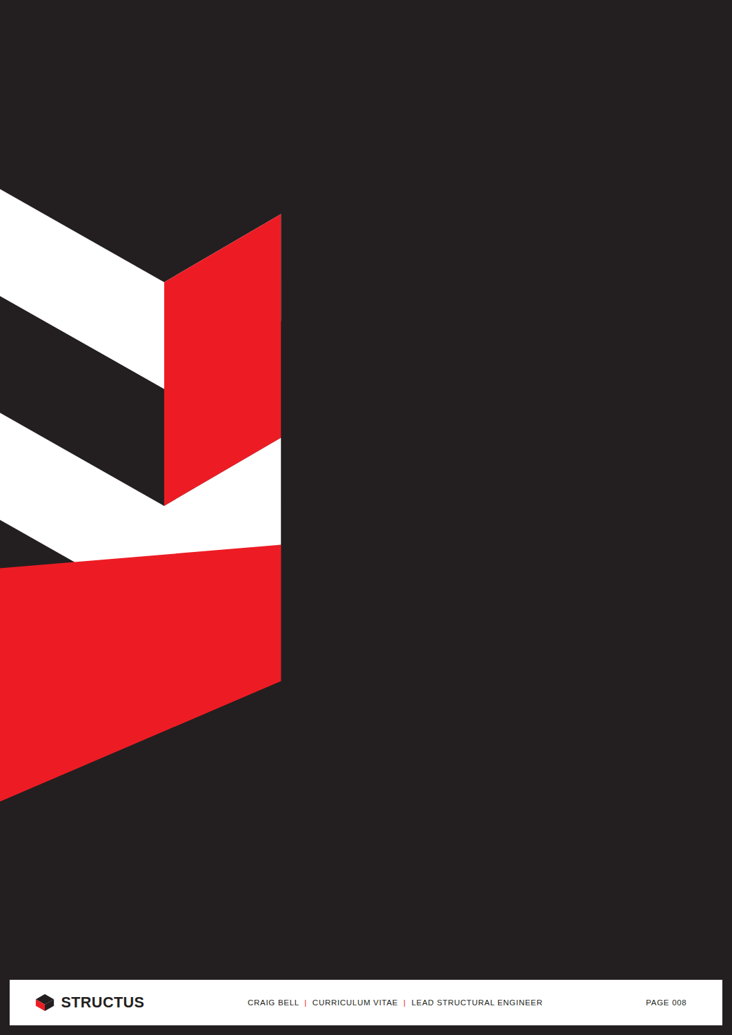STRUCTUS
CRAIG BELL | CURRICULUM VITAE | LEAD STRUCTURAL ENGINEER
PAGE 008